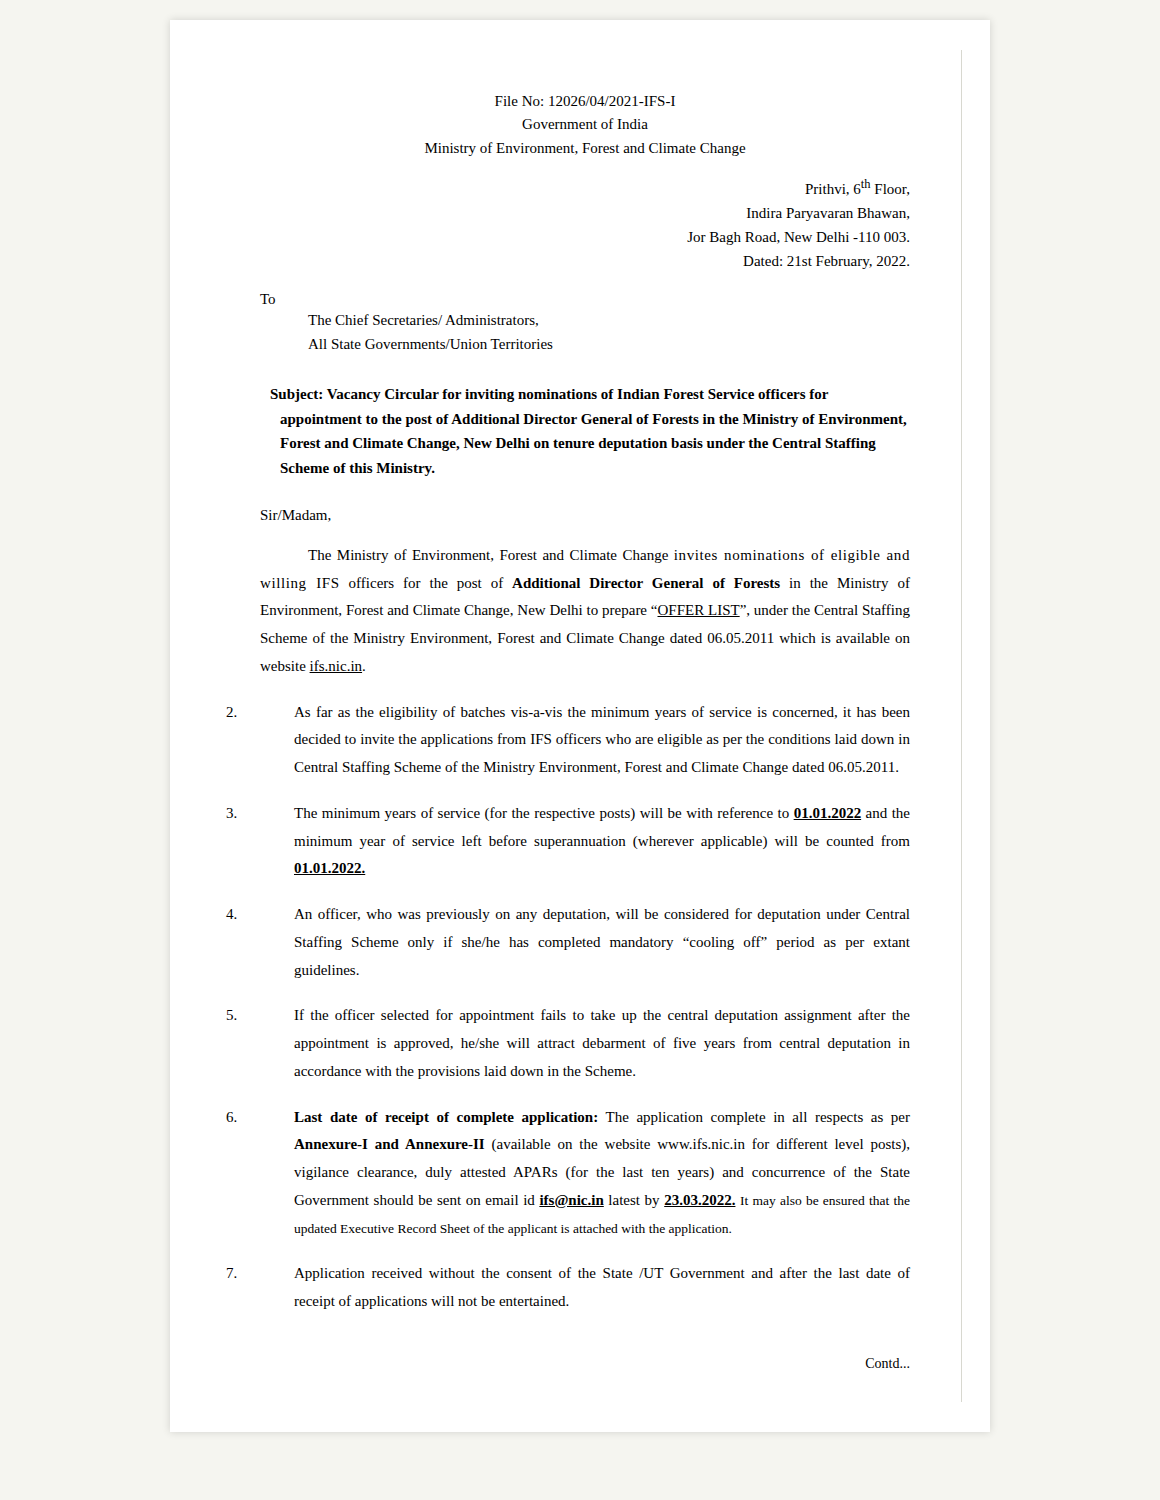File No: 12026/04/2021-IFS-I
Government of India
Ministry of Environment, Forest and Climate Change
Prithvi, 6th Floor,
Indira Paryavaran Bhawan,
Jor Bagh Road, New Delhi -110 003.
Dated: 21st February, 2022.
To
The Chief Secretaries/ Administrators,
All State Governments/Union Territories
Subject: Vacancy Circular for inviting nominations of Indian Forest Service officers for appointment to the post of Additional Director General of Forests in the Ministry of Environment, Forest and Climate Change, New Delhi on tenure deputation basis under the Central Staffing Scheme of this Ministry.
Sir/Madam,
The Ministry of Environment, Forest and Climate Change invites nominations of eligible and willing IFS officers for the post of Additional Director General of Forests in the Ministry of Environment, Forest and Climate Change, New Delhi to prepare “OFFER LIST”, under the Central Staffing Scheme of the Ministry Environment, Forest and Climate Change dated 06.05.2011 which is available on website ifs.nic.in.
2. As far as the eligibility of batches vis-a-vis the minimum years of service is concerned, it has been decided to invite the applications from IFS officers who are eligible as per the conditions laid down in Central Staffing Scheme of the Ministry Environment, Forest and Climate Change dated 06.05.2011.
3. The minimum years of service (for the respective posts) will be with reference to 01.01.2022 and the minimum year of service left before superannuation (wherever applicable) will be counted from 01.01.2022.
4. An officer, who was previously on any deputation, will be considered for deputation under Central Staffing Scheme only if she/he has completed mandatory “cooling off” period as per extant guidelines.
5. If the officer selected for appointment fails to take up the central deputation assignment after the appointment is approved, he/she will attract debarment of five years from central deputation in accordance with the provisions laid down in the Scheme.
6. Last date of receipt of complete application: The application complete in all respects as per Annexure-I and Annexure-II (available on the website www.ifs.nic.in for different level posts), vigilance clearance, duly attested APARs (for the last ten years) and concurrence of the State Government should be sent on email id ifs@nic.in latest by 23.03.2022. It may also be ensured that the updated Executive Record Sheet of the applicant is attached with the application.
7. Application received without the consent of the State /UT Government and after the last date of receipt of applications will not be entertained.
Contd...